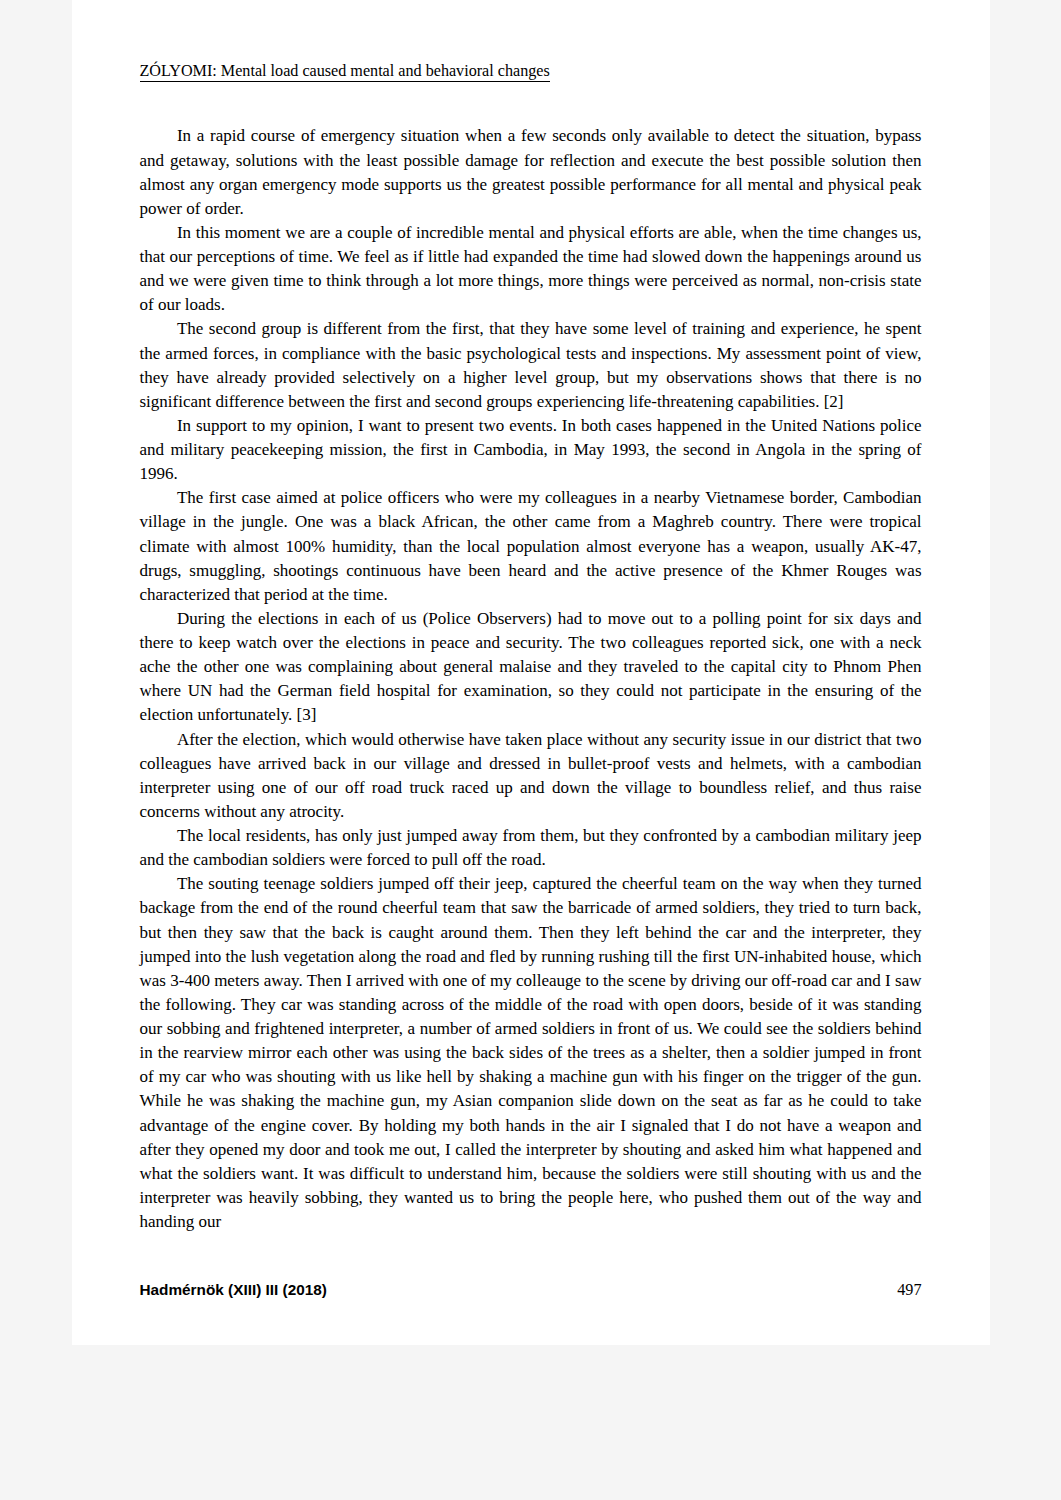ZÓLYOMI: Mental load caused mental and behavioral changes
In a rapid course of emergency situation when a few seconds only available to detect the situation, bypass and getaway, solutions with the least possible damage for reflection and execute the best possible solution then almost any organ emergency mode supports us the greatest possible performance for all mental and physical peak power of order.
In this moment we are a couple of incredible mental and physical efforts are able, when the time changes us, that our perceptions of time. We feel as if little had expanded the time had slowed down the happenings around us and we were given time to think through a lot more things, more things were perceived as normal, non-crisis state of our loads.
The second group is different from the first, that they have some level of training and experience, he spent the armed forces, in compliance with the basic psychological tests and inspections. My assessment point of view, they have already provided selectively on a higher level group, but my observations shows that there is no significant difference between the first and second groups experiencing life-threatening capabilities. [2]
In support to my opinion, I want to present two events. In both cases happened in the United Nations police and military peacekeeping mission, the first in Cambodia, in May 1993, the second in Angola in the spring of 1996.
The first case aimed at police officers who were my colleagues in a nearby Vietnamese border, Cambodian village in the jungle. One was a black African, the other came from a Maghreb country. There were tropical climate with almost 100% humidity, than the local population almost everyone has a weapon, usually AK-47, drugs, smuggling, shootings continuous have been heard and the active presence of the Khmer Rouges was characterized that period at the time.
During the elections in each of us (Police Observers) had to move out to a polling point for six days and there to keep watch over the elections in peace and security. The two colleagues reported sick, one with a neck ache the other one was complaining about general malaise and they traveled to the capital city to Phnom Phen where UN had the German field hospital for examination, so they could not participate in the ensuring of the election unfortunately. [3]
After the election, which would otherwise have taken place without any security issue in our district that two colleagues have arrived back in our village and dressed in bullet-proof vests and helmets, with a cambodian interpreter using one of our off road truck raced up and down the village to boundless relief, and thus raise concerns without any atrocity.
The local residents, has only just jumped away from them, but they confronted by a cambodian military jeep and the cambodian soldiers were forced to pull off the road.
The souting teenage soldiers jumped off their jeep, captured the cheerful team on the way when they turned backage from the end of the round cheerful team that saw the barricade of armed soldiers, they tried to turn back, but then they saw that the back is caught around them. Then they left behind the car and the interpreter, they jumped into the lush vegetation along the road and fled by running rushing till the first UN-inhabited house, which was 3-400 meters away. Then I arrived with one of my colleauge to the scene by driving our off-road car and I saw the following. They car was standing across of the middle of the road with open doors, beside of it was standing our sobbing and frightened interpreter, a number of armed soldiers in front of us. We could see the soldiers behind in the rearview mirror each other was using the back sides of the trees as a shelter, then a soldier jumped in front of my car who was shouting with us like hell by shaking a machine gun with his finger on the trigger of the gun. While he was shaking the machine gun, my Asian companion slide down on the seat as far as he could to take advantage of the engine cover. By holding my both hands in the air I signaled that I do not have a weapon and after they opened my door and took me out, I called the interpreter by shouting and asked him what happened and what the soldiers want. It was difficult to understand him, because the soldiers were still shouting with us and the interpreter was heavily sobbing, they wanted us to bring the people here, who pushed them out of the way and handing our
Hadmérnök (XIII) III (2018) 497